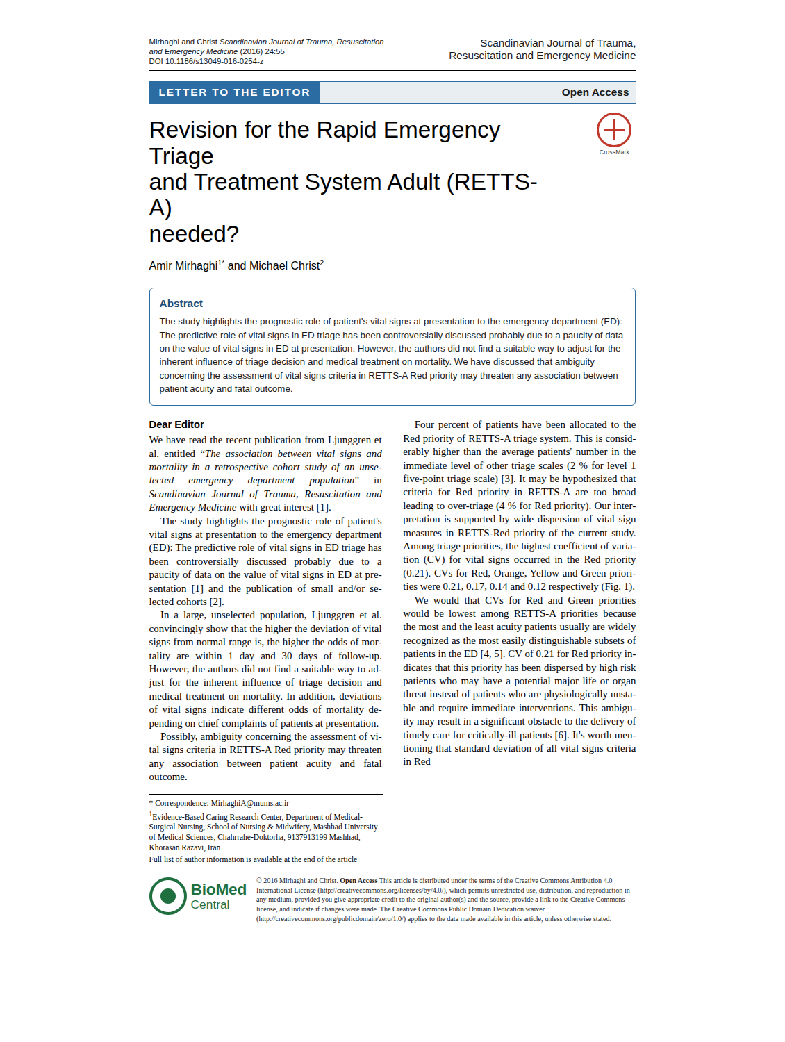Mirhaghi and Christ Scandinavian Journal of Trauma, Resuscitation
and Emergency Medicine (2016) 24:55
DOI 10.1186/s13049-016-0254-z
Scandinavian Journal of Trauma,
Resuscitation and Emergency Medicine
Letter to the Editor
Open Access
CrossMark
Revision for the Rapid Emergency Triage
and Treatment System Adult (RETTS-A)
needed?
Amir Mirhaghi1* and Michael Christ2
Abstract
The study highlights the prognostic role of patient's vital signs at presentation to the emergency department (ED): The predictive role of vital signs in ED triage has been controversially discussed probably due to a paucity of data on the value of vital signs in ED at presentation. However, the authors did not find a suitable way to adjust for the inherent influence of triage decision and medical treatment on mortality. We have discussed that ambiguity concerning the assessment of vital signs criteria in RETTS-A Red priority may threaten any association between patient acuity and fatal outcome.
Dear Editor
We have read the recent publication from Ljunggren et al. entitled “The association between vital signs and mortality in a retrospective cohort study of an unselected emergency department population” in Scandinavian Journal of Trauma, Resuscitation and Emergency Medicine with great interest [1].
The study highlights the prognostic role of patient's vital signs at presentation to the emergency department (ED): The predictive role of vital signs in ED triage has been controversially discussed probably due to a paucity of data on the value of vital signs in ED at presentation [1] and the publication of small and/or selected cohorts [2].
In a large, unselected population, Ljunggren et al. convincingly show that the higher the deviation of vital signs from normal range is, the higher the odds of mortality are within 1 day and 30 days of follow-up. However, the authors did not find a suitable way to adjust for the inherent influence of triage decision and medical treatment on mortality. In addition, deviations of vital signs indicate different odds of mortality depending on chief complaints of patients at presentation.
Possibly, ambiguity concerning the assessment of vital signs criteria in RETTS-A Red priority may threaten any association between patient acuity and fatal outcome.
Four percent of patients have been allocated to the Red priority of RETTS-A triage system. This is considerably higher than the average patients' number in the immediate level of other triage scales (2 % for level 1 five-point triage scale) [3]. It may be hypothesized that criteria for Red priority in RETTS-A are too broad leading to over-triage (4 % for Red priority). Our interpretation is supported by wide dispersion of vital sign measures in RETTS-Red priority of the current study. Among triage priorities, the highest coefficient of variation (CV) for vital signs occurred in the Red priority (0.21). CVs for Red, Orange, Yellow and Green priorities were 0.21, 0.17, 0.14 and 0.12 respectively (Fig. 1).
We would that CVs for Red and Green priorities would be lowest among RETTS-A priorities because the most and the least acuity patients usually are widely recognized as the most easily distinguishable subsets of patients in the ED [4, 5]. CV of 0.21 for Red priority indicates that this priority has been dispersed by high risk patients who may have a potential major life or organ threat instead of patients who are physiologically unstable and require immediate interventions. This ambiguity may result in a significant obstacle to the delivery of timely care for critically-ill patients [6]. It's worth mentioning that standard deviation of all vital signs criteria in Red
* Correspondence: MirhaghiA@mums.ac.ir
1Evidence-Based Caring Research Center, Department of Medical-Surgical Nursing, School of Nursing & Midwifery, Mashhad University of Medical Sciences, Chahrrahe-Doktorha, 9137913199 Mashhad, Khorasan Razavi, Iran
Full list of author information is available at the end of the article
BioMed Central
© 2016 Mirhaghi and Christ. Open Access This article is distributed under the terms of the Creative Commons Attribution 4.0 International License (http://creativecommons.org/licenses/by/4.0/), which permits unrestricted use, distribution, and reproduction in any medium, provided you give appropriate credit to the original author(s) and the source, provide a link to the Creative Commons license, and indicate if changes were made. The Creative Commons Public Domain Dedication waiver (http://creativecommons.org/publicdomain/zero/1.0/) applies to the data made available in this article, unless otherwise stated.